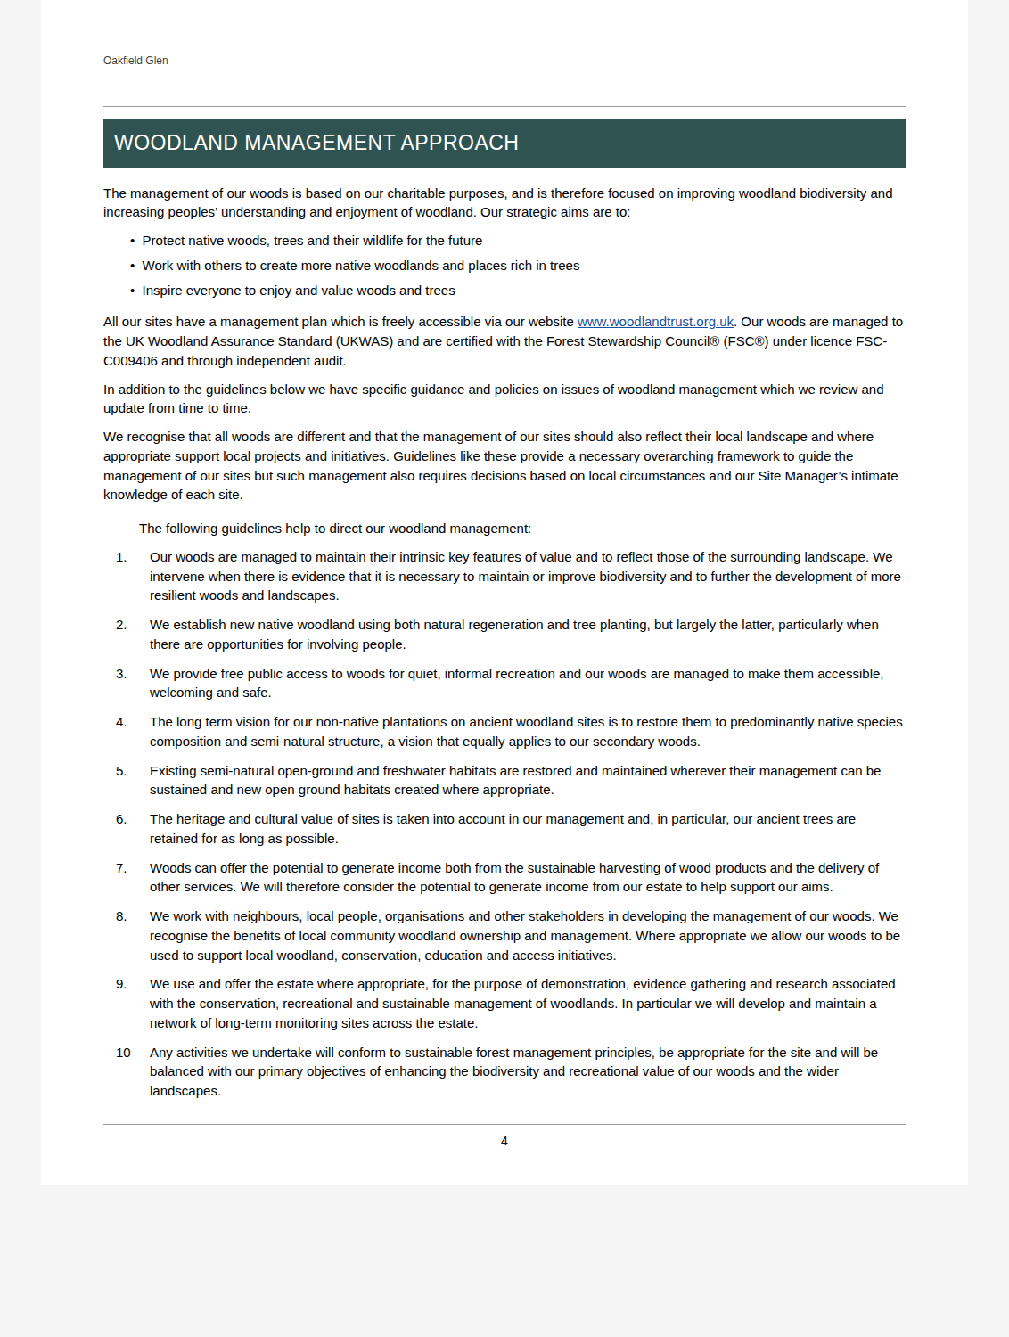Oakfield Glen
WOODLAND MANAGEMENT APPROACH
The management of our woods is based on our charitable purposes, and is therefore focused on improving woodland biodiversity and increasing peoples’ understanding and enjoyment of woodland. Our strategic aims are to:
Protect native woods, trees and their wildlife for the future
Work with others to create more native woodlands and places rich in trees
Inspire everyone to enjoy and value woods and trees
All our sites have a management plan which is freely accessible via our website www.woodlandtrust.org.uk. Our woods are managed to the UK Woodland Assurance Standard (UKWAS) and are certified with the Forest Stewardship Council® (FSC®) under licence FSC-C009406 and through independent audit.
In addition to the guidelines below we have specific guidance and policies on issues of woodland management which we review and update from time to time.
We recognise that all woods are different and that the management of our sites should also reflect their local landscape and where appropriate support local projects and initiatives. Guidelines like these provide a necessary overarching framework to guide the management of our sites but such management also requires decisions based on local circumstances and our Site Manager’s intimate knowledge of each site.
The following guidelines help to direct our woodland management:
Our woods are managed to maintain their intrinsic key features of value and to reflect those of the surrounding landscape. We intervene when there is evidence that it is necessary to maintain or improve biodiversity and to further the development of more resilient woods and landscapes.
We establish new native woodland using both natural regeneration and tree planting, but largely the latter, particularly when there are opportunities for involving people.
We provide free public access to woods for quiet, informal recreation and our woods are managed to make them accessible, welcoming and safe.
The long term vision for our non-native plantations on ancient woodland sites is to restore them to predominantly native species composition and semi-natural structure, a vision that equally applies to our secondary woods.
Existing semi-natural open-ground and freshwater habitats are restored and maintained wherever their management can be sustained and new open ground habitats created where appropriate.
The heritage and cultural value of sites is taken into account in our management and, in particular, our ancient trees are retained for as long as possible.
Woods can offer the potential to generate income both from the sustainable harvesting of wood products and the delivery of other services. We will therefore consider the potential to generate income from our estate to help support our aims.
We work with neighbours, local people, organisations and other stakeholders in developing the management of our woods. We recognise the benefits of local community woodland ownership and management. Where appropriate we allow our woods to be used to support local woodland, conservation, education and access initiatives.
We use and offer the estate where appropriate, for the purpose of demonstration, evidence gathering and research associated with the conservation, recreational and sustainable management of woodlands. In particular we will develop and maintain a network of long-term monitoring sites across the estate.
Any activities we undertake will conform to sustainable forest management principles, be appropriate for the site and will be balanced with our primary objectives of enhancing the biodiversity and recreational value of our woods and the wider landscapes.
4